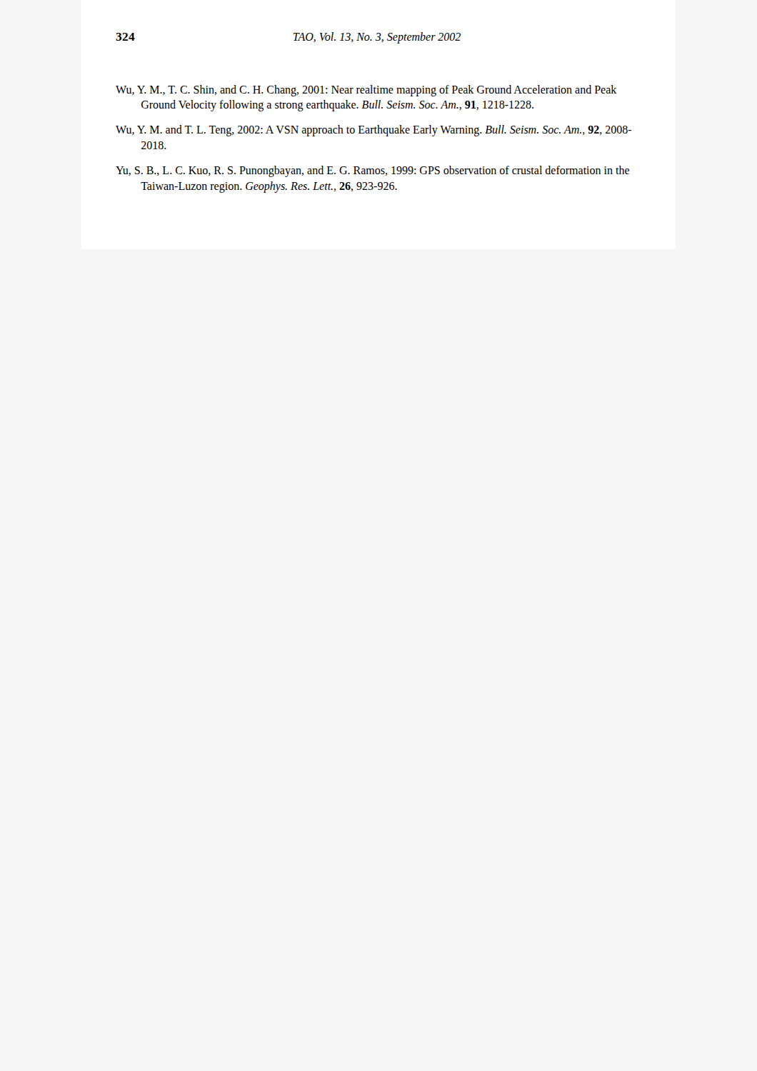324 TAO, Vol. 13, No. 3, September 2002
Wu, Y. M., T. C. Shin, and C. H. Chang, 2001: Near realtime mapping of Peak Ground Acceleration and Peak Ground Velocity following a strong earthquake. Bull. Seism. Soc. Am., 91, 1218-1228.
Wu, Y. M. and T. L. Teng, 2002: A VSN approach to Earthquake Early Warning. Bull. Seism. Soc. Am., 92, 2008-2018.
Yu, S. B., L. C. Kuo, R. S. Punongbayan, and E. G. Ramos, 1999: GPS observation of crustal deformation in the Taiwan-Luzon region. Geophys. Res. Lett., 26, 923-926.